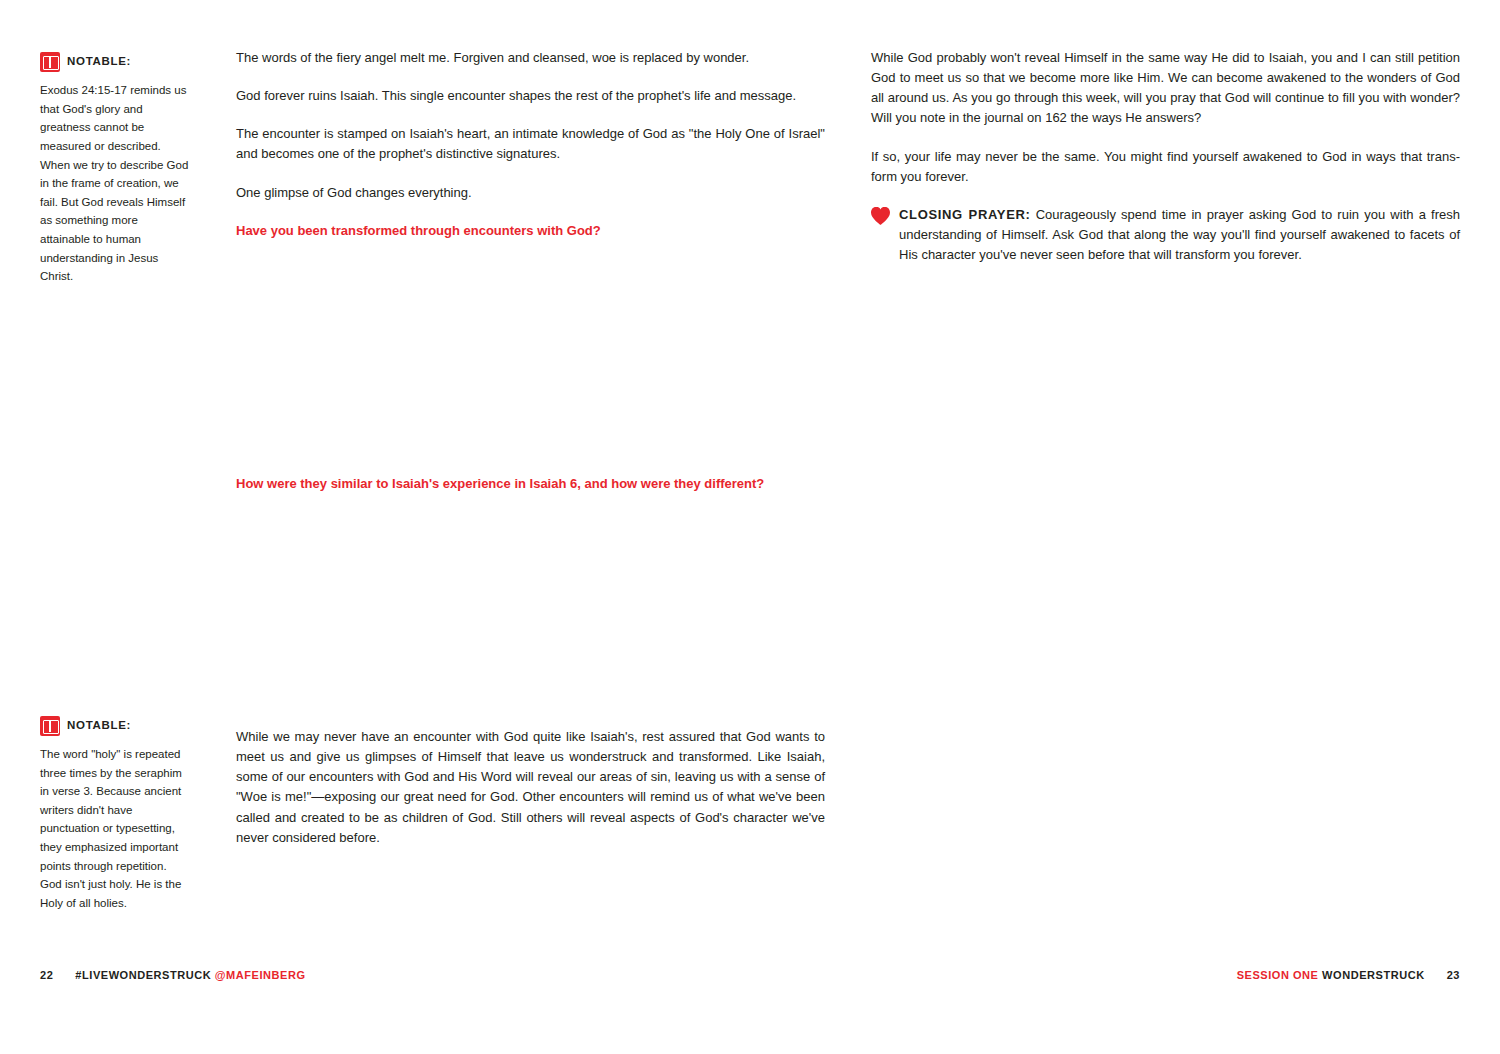NOTABLE:
Exodus 24:15-17 reminds us that God's glory and greatness cannot be measured or described. When we try to describe God in the frame of creation, we fail. But God reveals Himself as something more attainable to human understanding in Jesus Christ.
NOTABLE:
The word "holy" is repeated three times by the seraphim in verse 3. Because ancient writers didn't have punctuation or typesetting, they emphasized important points through repetition. God isn't just holy. He is the Holy of all holies.
The words of the fiery angel melt me. Forgiven and cleansed, woe is replaced by wonder.
God forever ruins Isaiah. This single encounter shapes the rest of the prophet's life and message.
The encounter is stamped on Isaiah's heart, an intimate knowledge of God as "the Holy One of Israel" and becomes one of the prophet's distinctive signatures.
One glimpse of God changes everything.
Have you been transformed through encounters with God?
How were they similar to Isaiah's experience in Isaiah 6, and how were they different?
While we may never have an encounter with God quite like Isaiah's, rest assured that God wants to meet us and give us glimpses of Himself that leave us wonderstruck and transformed. Like Isaiah, some of our encounters with God and His Word will reveal our areas of sin, leaving us with a sense of "Woe is me!"—exposing our great need for God. Other encounters will remind us of what we've been called and created to be as children of God. Still others will reveal aspects of God's character we've never considered before.
While God probably won't reveal Himself in the same way He did to Isaiah, you and I can still petition God to meet us so that we become more like Him. We can become awakened to the wonders of God all around us. As you go through this week, will you pray that God will continue to fill you with wonder? Will you note in the journal on 162 the ways He answers?
If so, your life may never be the same. You might find yourself awakened to God in ways that transform you forever.
CLOSING PRAYER: Courageously spend time in prayer asking God to ruin you with a fresh understanding of Himself. Ask God that along the way you'll find yourself awakened to facets of His character you've never seen before that will transform you forever.
22#LIVEWONDERSTRUCK @MAFEINBERG
SESSION ONE WONDERSTRUCK23